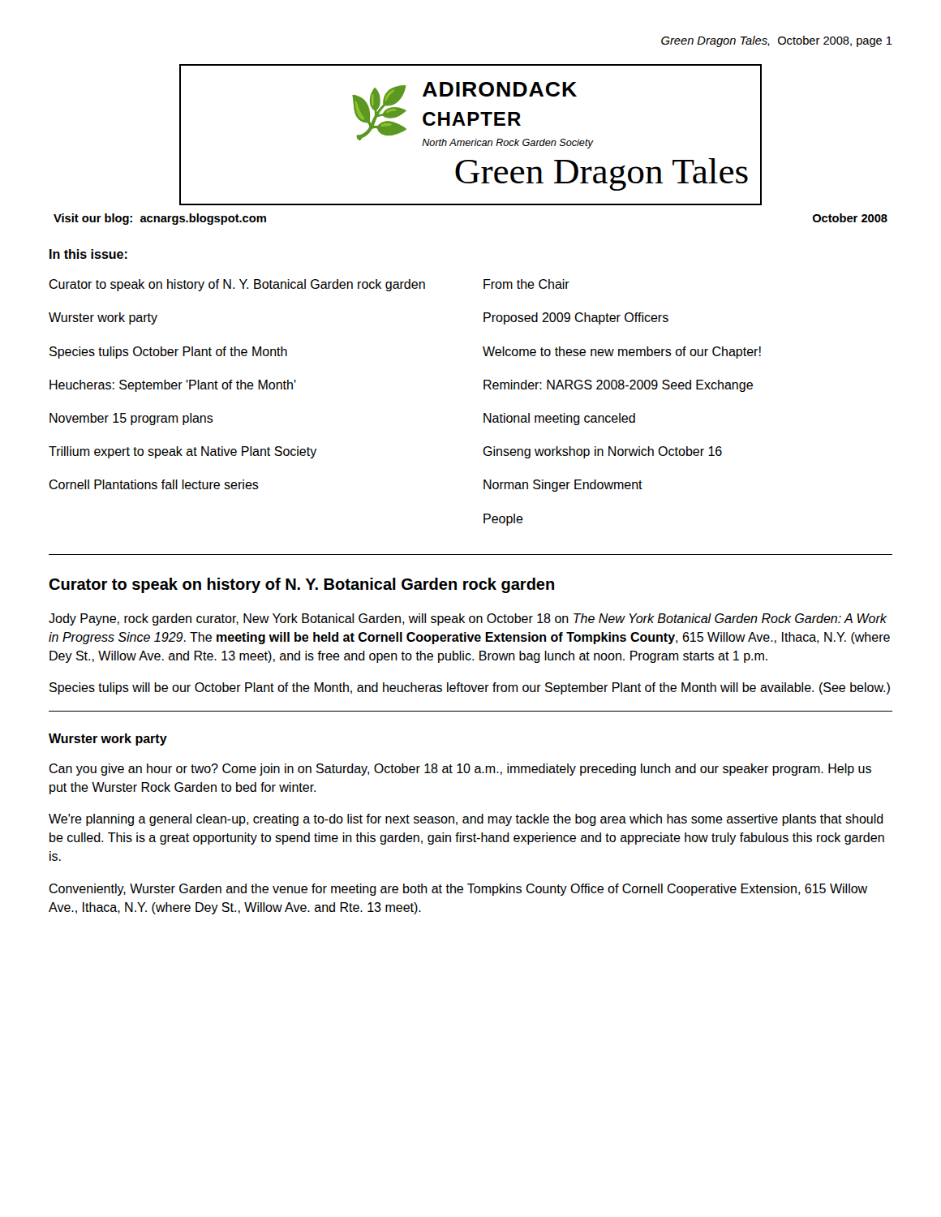Green Dragon Tales, October 2008, page 1
🌿
ADIRONDACK
CHAPTER
North American Rock Garden Society
Green Dragon Tales
Visit our blog: acnargs.blogspot.com October 2008
In this issue:
Curator to speak on history of N. Y. Botanical Garden rock garden
Wurster work party
Species tulips October Plant of the Month
Heucheras: September 'Plant of the Month'
November 15 program plans
Trillium expert to speak at Native Plant Society
Cornell Plantations fall lecture series
From the Chair
Proposed 2009 Chapter Officers
Welcome to these new members of our Chapter!
Reminder: NARGS 2008-2009 Seed Exchange
National meeting canceled
Ginseng workshop in Norwich October 16
Norman Singer Endowment
People
Curator to speak on history of N. Y. Botanical Garden rock garden
Jody Payne, rock garden curator, New York Botanical Garden, will speak on October 18 on The New York Botanical Garden Rock Garden: A Work in Progress Since 1929. The meeting will be held at Cornell Cooperative Extension of Tompkins County, 615 Willow Ave., Ithaca, N.Y. (where Dey St., Willow Ave. and Rte. 13 meet), and is free and open to the public. Brown bag lunch at noon. Program starts at 1 p.m.
Species tulips will be our October Plant of the Month, and heucheras leftover from our September Plant of the Month will be available. (See below.)
Wurster work party
Can you give an hour or two? Come join in on Saturday, October 18 at 10 a.m., immediately preceding lunch and our speaker program. Help us put the Wurster Rock Garden to bed for winter.
We're planning a general clean-up, creating a to-do list for next season, and may tackle the bog area which has some assertive plants that should be culled. This is a great opportunity to spend time in this garden, gain first-hand experience and to appreciate how truly fabulous this rock garden is.
Conveniently, Wurster Garden and the venue for meeting are both at the Tompkins County Office of Cornell Cooperative Extension, 615 Willow Ave., Ithaca, N.Y. (where Dey St., Willow Ave. and Rte. 13 meet).